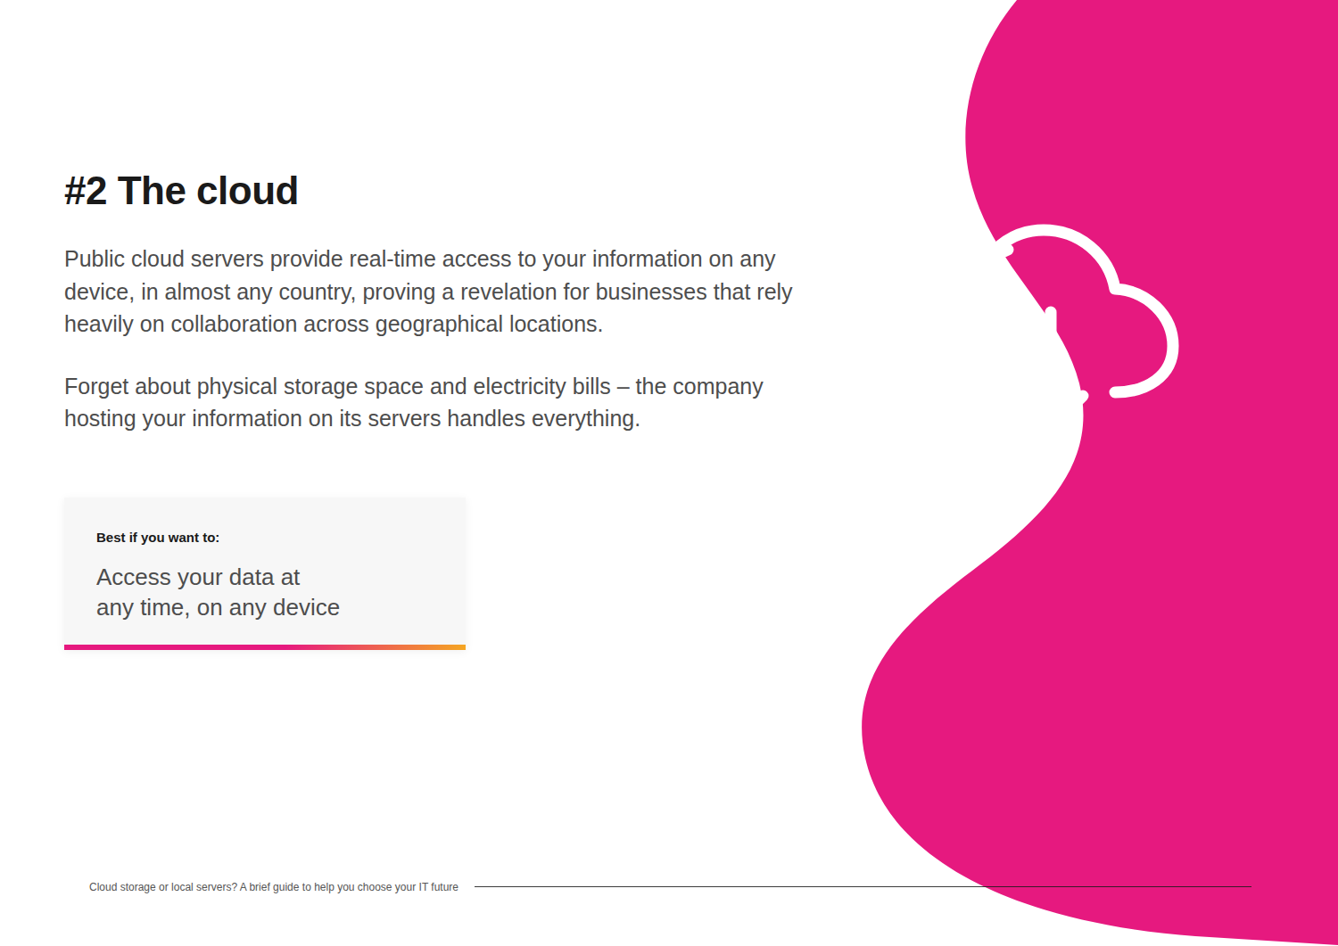#2 The cloud
Public cloud servers provide real-time access to your information on any device, in almost any country, proving a revelation for businesses that rely heavily on collaboration across geographical locations.
Forget about physical storage space and electricity bills – the company hosting your information on its servers handles everything.
Best if you want to:
Access your data at
any time, on any device
Cloud storage or local servers? A brief guide to help you choose your IT future 6